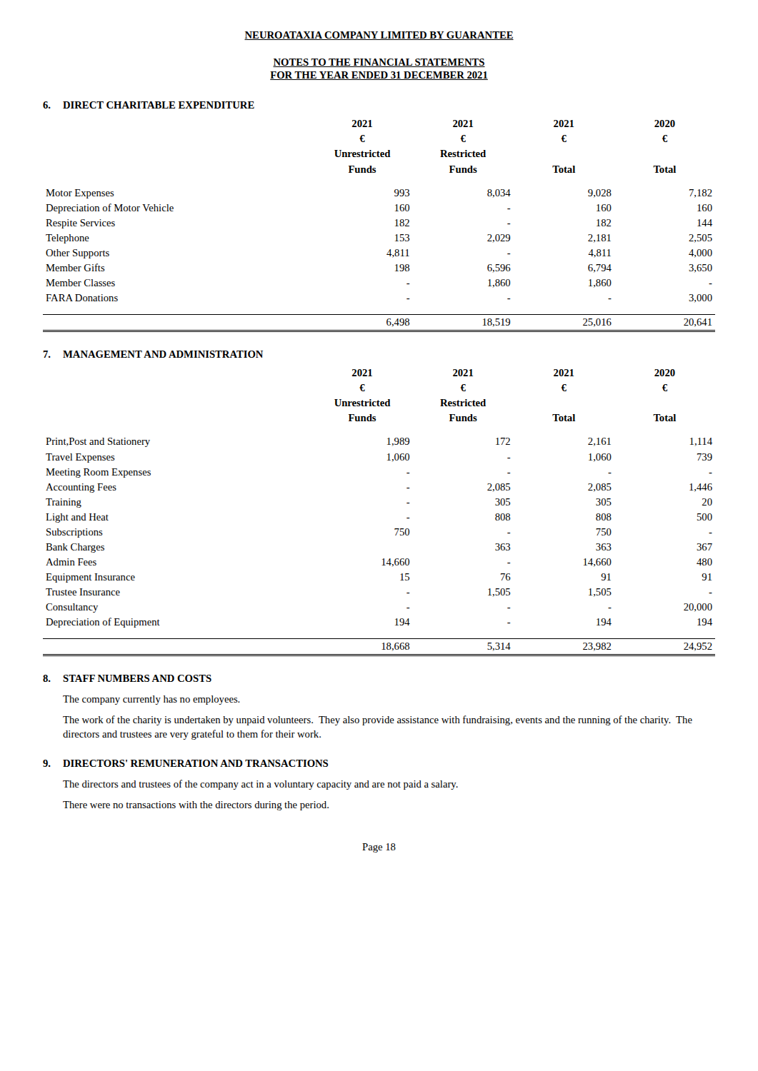NEUROATAXIA COMPANY LIMITED BY GUARANTEE
NOTES TO THE FINANCIAL STATEMENTS
FOR THE YEAR ENDED 31 DECEMBER 2021
6. DIRECT CHARITABLE EXPENDITURE
| | 2021 | 2021 | 2021 | 2020 |
| | € | € | € | € |
| | Unrestricted | Restricted | | |
| | Funds | Funds | Total | Total |
| Motor Expenses | 993 | 8,034 | 9,028 | 7,182 |
| Depreciation of Motor Vehicle | 160 | - | 160 | 160 |
| Respite Services | 182 | - | 182 | 144 |
| Telephone | 153 | 2,029 | 2,181 | 2,505 |
| Other Supports | 4,811 | - | 4,811 | 4,000 |
| Member Gifts | 198 | 6,596 | 6,794 | 3,650 |
| Member Classes | - | 1,860 | 1,860 | - |
| FARA Donations | - | - | - | 3,000 |
| | 6,498 | 18,519 | 25,016 | 20,641 |
7. MANAGEMENT AND ADMINISTRATION
| | 2021 | 2021 | 2021 | 2020 |
| | € | € | € | € |
| | Unrestricted | Restricted | | |
| | Funds | Funds | Total | Total |
| Print,Post and Stationery | 1,989 | 172 | 2,161 | 1,114 |
| Travel Expenses | 1,060 | - | 1,060 | 739 |
| Meeting Room Expenses | - | - | - | - |
| Accounting Fees | - | 2,085 | 2,085 | 1,446 |
| Training | - | 305 | 305 | 20 |
| Light and Heat | - | 808 | 808 | 500 |
| Subscriptions | 750 | - | 750 | - |
| Bank Charges | | 363 | 363 | 367 |
| Admin Fees | 14,660 | - | 14,660 | 480 |
| Equipment Insurance | 15 | 76 | 91 | 91 |
| Trustee Insurance | - | 1,505 | 1,505 | - |
| Consultancy | - | - | - | 20,000 |
| Depreciation of Equipment | 194 | - | 194 | 194 |
| | 18,668 | 5,314 | 23,982 | 24,952 |
8. STAFF NUMBERS AND COSTS
The company currently has no employees.
The work of the charity is undertaken by unpaid volunteers. They also provide assistance with fundraising, events and the running of the charity. The directors and trustees are very grateful to them for their work.
9. DIRECTORS' REMUNERATION AND TRANSACTIONS
The directors and trustees of the company act in a voluntary capacity and are not paid a salary.
There were no transactions with the directors during the period.
Page 18